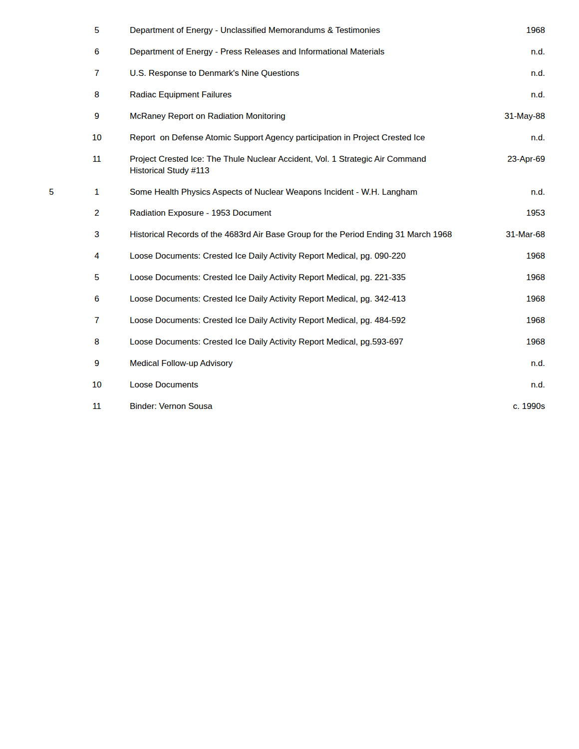| | 5 | Department of Energy - Unclassified Memorandums & Testimonies | 1968 |
| | 6 | Department of Energy - Press Releases and Informational Materials | n.d. |
| | 7 | U.S. Response to Denmark's Nine Questions | n.d. |
| | 8 | Radiac Equipment Failures | n.d. |
| | 9 | McRaney Report on Radiation Monitoring | 31-May-88 |
| | 10 | Report on Defense Atomic Support Agency participation in Project Crested Ice | n.d. |
| | 11 | Project Crested Ice: The Thule Nuclear Accident, Vol. 1 Strategic Air Command Historical Study #113 | 23-Apr-69 |
| 5 | 1 | Some Health Physics Aspects of Nuclear Weapons Incident - W.H. Langham | n.d. |
| | 2 | Radiation Exposure - 1953 Document | 1953 |
| | 3 | Historical Records of the 4683rd Air Base Group for the Period Ending 31 March 1968 | 31-Mar-68 |
| | 4 | Loose Documents: Crested Ice Daily Activity Report Medical, pg. 090-220 | 1968 |
| | 5 | Loose Documents: Crested Ice Daily Activity Report Medical, pg. 221-335 | 1968 |
| | 6 | Loose Documents: Crested Ice Daily Activity Report Medical, pg. 342-413 | 1968 |
| | 7 | Loose Documents: Crested Ice Daily Activity Report Medical, pg. 484-592 | 1968 |
| | 8 | Loose Documents: Crested Ice Daily Activity Report Medical, pg.593-697 | 1968 |
| | 9 | Medical Follow-up Advisory | n.d. |
| | 10 | Loose Documents | n.d. |
| | 11 | Binder: Vernon Sousa | c. 1990s |